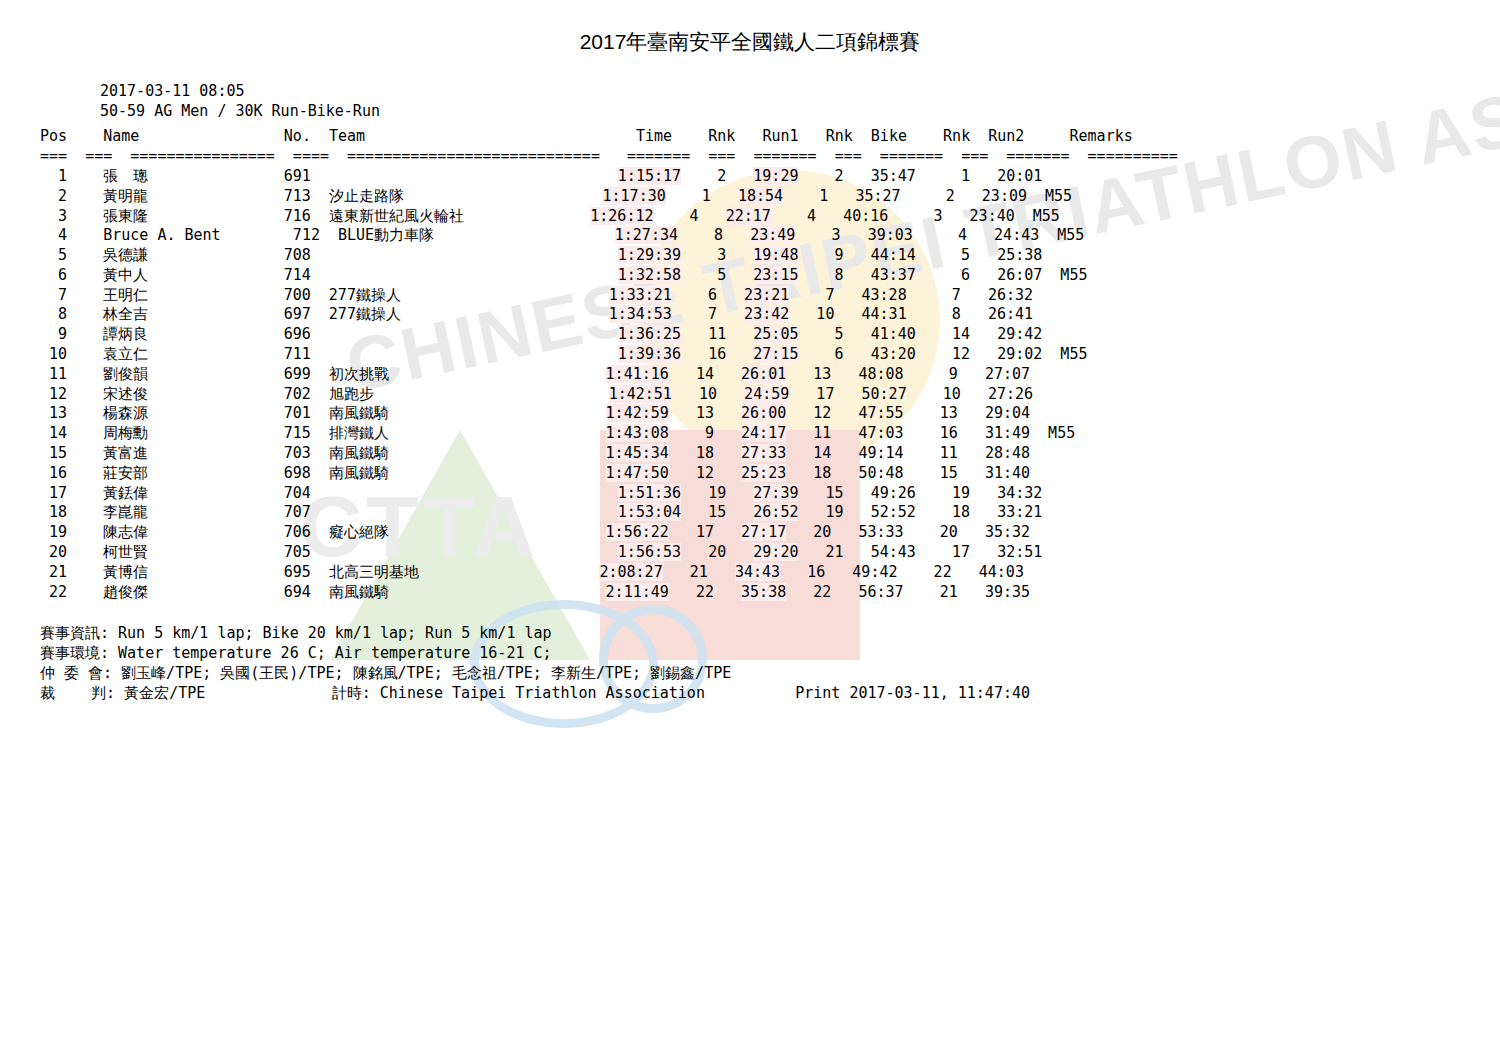CHINESE TAIPEI TRIATHLON ASSOCIATION
CTTA
2017年臺南安平全國鐵人二項錦標賽
2017-03-11 08:05 50-59 AG Men / 30K Run-Bike-Run
Pos    Name                No.  Team                              Time    Rnk   Run1   Rnk  Bike    Rnk  Run2     Remarks
===  ===  ================  ====  ============================   =======  ===  =======  ===  =======  ===  =======  ==========
  1    張　璁               691                                  1:15:17    2   19:29    2   35:47     1   20:01
  2    黃明龍               713  汐止走路隊                      1:17:30    1   18:54    1   35:27     2   23:09  M55
  3    張東隆               716  遠東新世紀風火輪社              1:26:12    4   22:17    4   40:16     3   23:40  M55
  4    Bruce A. Bent        712  BLUE動力車隊                    1:27:34    8   23:49    3   39:03     4   24:43  M55
  5    吳德謙               708                                  1:29:39    3   19:48    9   44:14     5   25:38
  6    黃中人               714                                  1:32:58    5   23:15    8   43:37     6   26:07  M55
  7    王明仁               700  277鐵操人                       1:33:21    6   23:21    7   43:28     7   26:32
  8    林全吉               697  277鐵操人                       1:34:53    7   23:42   10   44:31     8   26:41
  9    譚炳良               696                                  1:36:25   11   25:05    5   41:40    14   29:42
 10    袁立仁               711                                  1:39:36   16   27:15    6   43:20    12   29:02  M55
 11    劉俊韻               699  初次挑戰                        1:41:16   14   26:01   13   48:08     9   27:07
 12    宋述俊               702  旭跑步                          1:42:51   10   24:59   17   50:27    10   27:26
 13    楊森源               701  南風鐵騎                        1:42:59   13   26:00   12   47:55    13   29:04
 14    周梅勳               715  排灣鐵人                        1:43:08    9   24:17   11   47:03    16   31:49  M55
 15    黃富進               703  南風鐵騎                        1:45:34   18   27:33   14   49:14    11   28:48
 16    莊安部               698  南風鐵騎                        1:47:50   12   25:23   18   50:48    15   31:40
 17    黃銩偉               704                                  1:51:36   19   27:39   15   49:26    19   34:32
 18    李崑龍               707                                  1:53:04   15   26:52   19   52:52    18   33:21
 19    陳志偉               706  癡心絕隊                        1:56:22   17   27:17   20   53:33    20   35:32
 20    柯世賢               705                                  1:56:53   20   29:20   21   54:43    17   32:51
 21    黃博信               695  北高三明基地                    2:08:27   21   34:43   16   49:42    22   44:03
 22    趙俊傑               694  南風鐵騎                        2:11:49   22   35:38   22   56:37    21   39:35
賽事資訊: Run 5 km/1 lap; Bike 20 km/1 lap; Run 5 km/1 lap 賽事環境: Water temperature 26 C; Air temperature 16-21 C; 仲 委 會: 劉玉峰/TPE; 吳國(王民)/TPE; 陳銘風/TPE; 毛念祖/TPE; 李新生/TPE; 劉錫鑫/TPE 裁 判: 黃金宏/TPE 計時: Chinese Taipei Triathlon Association Print 2017-03-11, 11:47:40